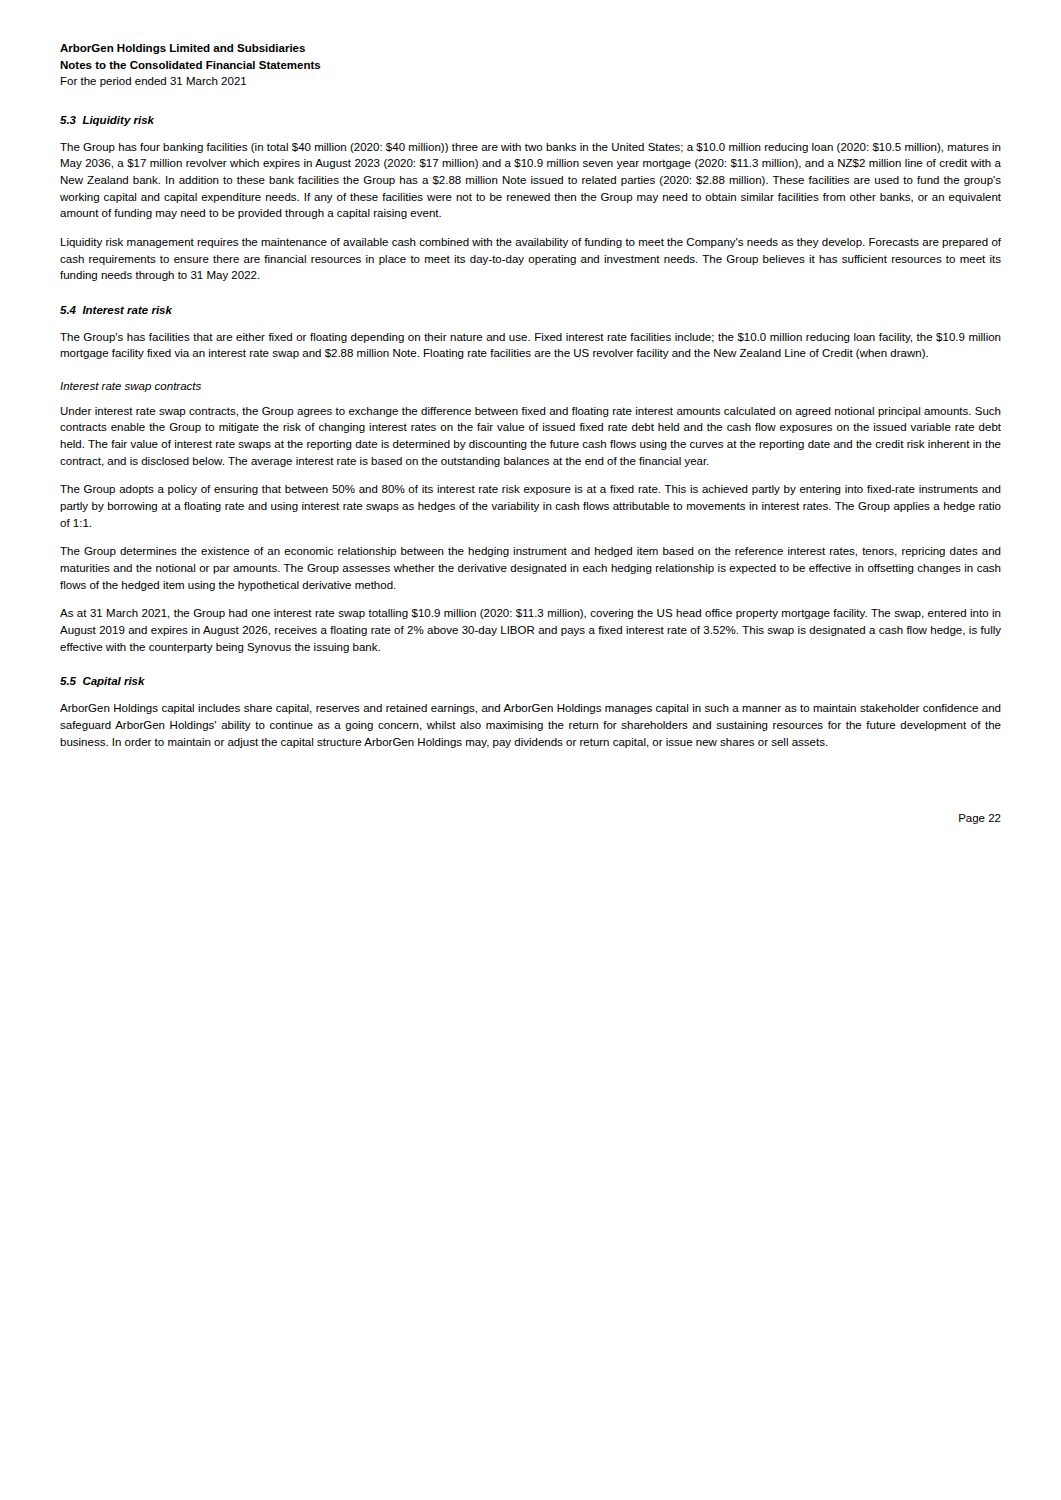ArborGen Holdings Limited and Subsidiaries
Notes to the Consolidated Financial Statements
For the period ended 31 March 2021
5.3 Liquidity risk
The Group has four banking facilities (in total $40 million (2020: $40 million)) three are with two banks in the United States; a $10.0 million reducing loan (2020: $10.5 million), matures in May 2036, a $17 million revolver which expires in August 2023 (2020: $17 million) and a $10.9 million seven year mortgage (2020: $11.3 million), and a NZ$2 million line of credit with a New Zealand bank. In addition to these bank facilities the Group has a $2.88 million Note issued to related parties (2020: $2.88 million). These facilities are used to fund the group's working capital and capital expenditure needs. If any of these facilities were not to be renewed then the Group may need to obtain similar facilities from other banks, or an equivalent amount of funding may need to be provided through a capital raising event.
Liquidity risk management requires the maintenance of available cash combined with the availability of funding to meet the Company's needs as they develop. Forecasts are prepared of cash requirements to ensure there are financial resources in place to meet its day-to-day operating and investment needs. The Group believes it has sufficient resources to meet its funding needs through to 31 May 2022.
5.4 Interest rate risk
The Group's has facilities that are either fixed or floating depending on their nature and use. Fixed interest rate facilities include; the $10.0 million reducing loan facility, the $10.9 million mortgage facility fixed via an interest rate swap and $2.88 million Note. Floating rate facilities are the US revolver facility and the New Zealand Line of Credit (when drawn).
Interest rate swap contracts
Under interest rate swap contracts, the Group agrees to exchange the difference between fixed and floating rate interest amounts calculated on agreed notional principal amounts. Such contracts enable the Group to mitigate the risk of changing interest rates on the fair value of issued fixed rate debt held and the cash flow exposures on the issued variable rate debt held. The fair value of interest rate swaps at the reporting date is determined by discounting the future cash flows using the curves at the reporting date and the credit risk inherent in the contract, and is disclosed below. The average interest rate is based on the outstanding balances at the end of the financial year.
The Group adopts a policy of ensuring that between 50% and 80% of its interest rate risk exposure is at a fixed rate. This is achieved partly by entering into fixed-rate instruments and partly by borrowing at a floating rate and using interest rate swaps as hedges of the variability in cash flows attributable to movements in interest rates. The Group applies a hedge ratio of 1:1.
The Group determines the existence of an economic relationship between the hedging instrument and hedged item based on the reference interest rates, tenors, repricing dates and maturities and the notional or par amounts. The Group assesses whether the derivative designated in each hedging relationship is expected to be effective in offsetting changes in cash flows of the hedged item using the hypothetical derivative method.
As at 31 March 2021, the Group had one interest rate swap totalling $10.9 million (2020: $11.3 million), covering the US head office property mortgage facility. The swap, entered into in August 2019 and expires in August 2026, receives a floating rate of 2% above 30-day LIBOR and pays a fixed interest rate of 3.52%. This swap is designated a cash flow hedge, is fully effective with the counterparty being Synovus the issuing bank.
5.5 Capital risk
ArborGen Holdings capital includes share capital, reserves and retained earnings, and ArborGen Holdings manages capital in such a manner as to maintain stakeholder confidence and safeguard ArborGen Holdings' ability to continue as a going concern, whilst also maximising the return for shareholders and sustaining resources for the future development of the business. In order to maintain or adjust the capital structure ArborGen Holdings may, pay dividends or return capital, or issue new shares or sell assets.
Page 22